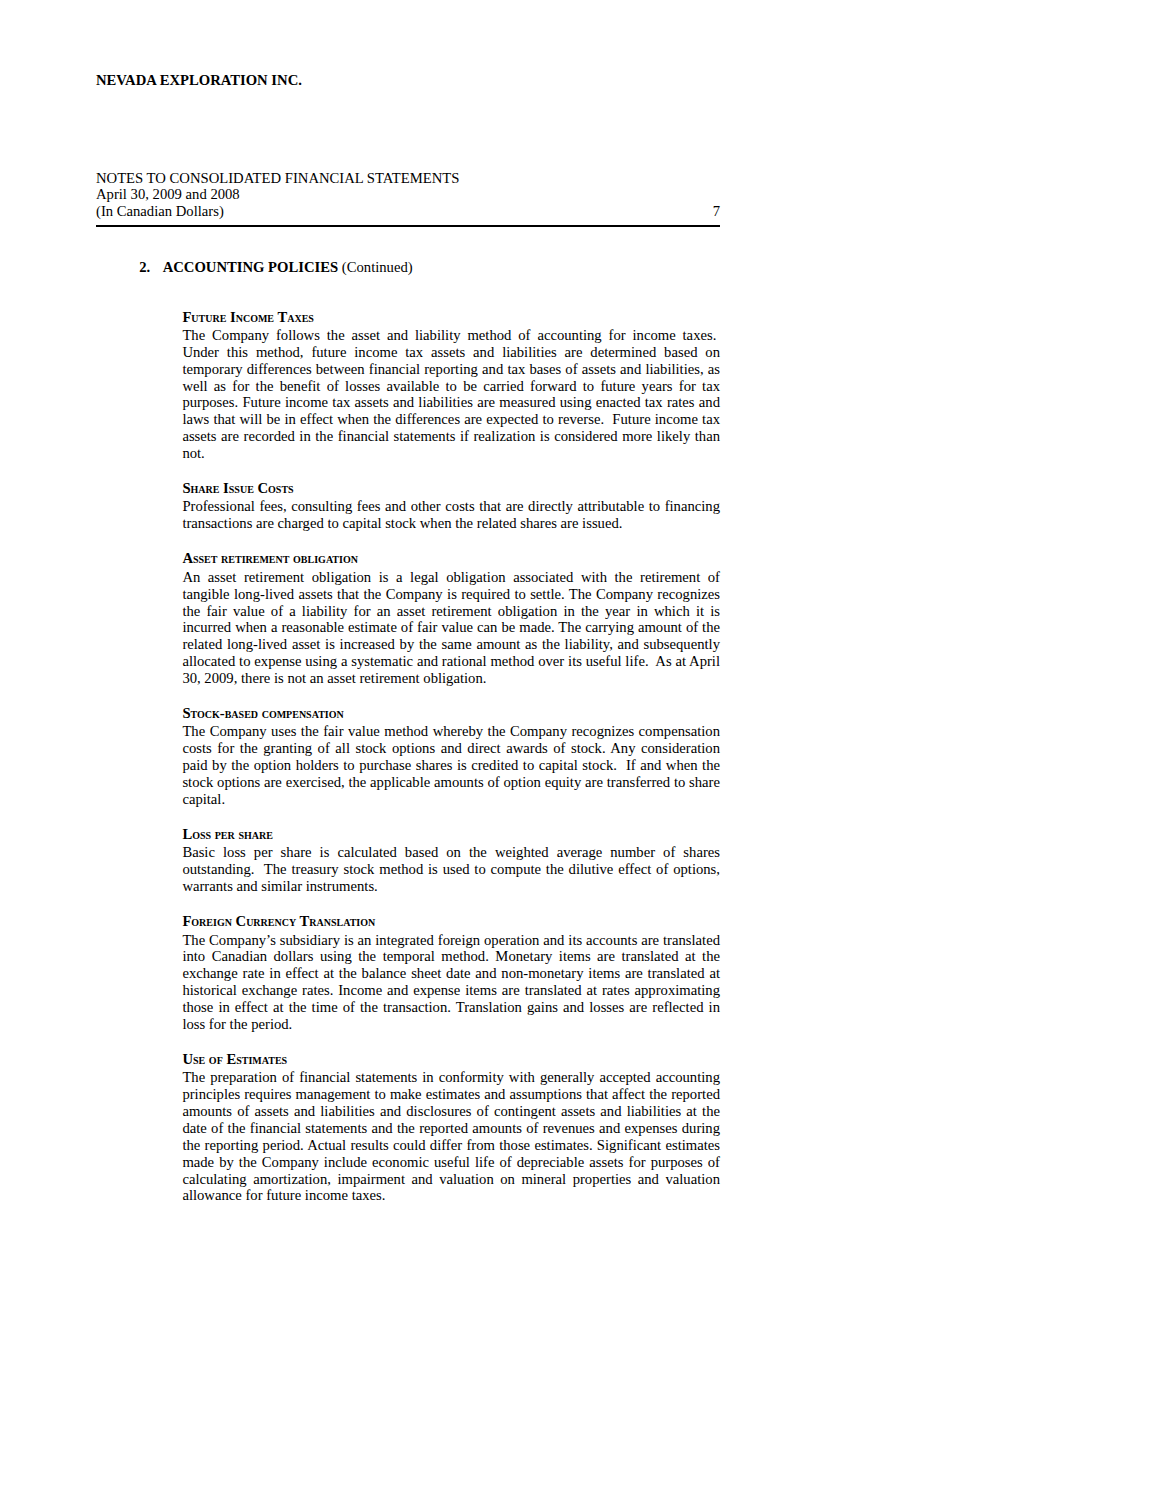NEVADA EXPLORATION INC.
NOTES TO CONSOLIDATED FINANCIAL STATEMENTS
April 30, 2009 and 2008
(In Canadian Dollars)
7
2. ACCOUNTING POLICIES (Continued)
Future Income Taxes
The Company follows the asset and liability method of accounting for income taxes. Under this method, future income tax assets and liabilities are determined based on temporary differences between financial reporting and tax bases of assets and liabilities, as well as for the benefit of losses available to be carried forward to future years for tax purposes. Future income tax assets and liabilities are measured using enacted tax rates and laws that will be in effect when the differences are expected to reverse. Future income tax assets are recorded in the financial statements if realization is considered more likely than not.
Share Issue Costs
Professional fees, consulting fees and other costs that are directly attributable to financing transactions are charged to capital stock when the related shares are issued.
Asset retirement obligation
An asset retirement obligation is a legal obligation associated with the retirement of tangible long-lived assets that the Company is required to settle. The Company recognizes the fair value of a liability for an asset retirement obligation in the year in which it is incurred when a reasonable estimate of fair value can be made. The carrying amount of the related long-lived asset is increased by the same amount as the liability, and subsequently allocated to expense using a systematic and rational method over its useful life. As at April 30, 2009, there is not an asset retirement obligation.
Stock-based compensation
The Company uses the fair value method whereby the Company recognizes compensation costs for the granting of all stock options and direct awards of stock. Any consideration paid by the option holders to purchase shares is credited to capital stock. If and when the stock options are exercised, the applicable amounts of option equity are transferred to share capital.
Loss per share
Basic loss per share is calculated based on the weighted average number of shares outstanding. The treasury stock method is used to compute the dilutive effect of options, warrants and similar instruments.
Foreign Currency Translation
The Company’s subsidiary is an integrated foreign operation and its accounts are translated into Canadian dollars using the temporal method. Monetary items are translated at the exchange rate in effect at the balance sheet date and non-monetary items are translated at historical exchange rates. Income and expense items are translated at rates approximating those in effect at the time of the transaction. Translation gains and losses are reflected in loss for the period.
Use of Estimates
The preparation of financial statements in conformity with generally accepted accounting principles requires management to make estimates and assumptions that affect the reported amounts of assets and liabilities and disclosures of contingent assets and liabilities at the date of the financial statements and the reported amounts of revenues and expenses during the reporting period. Actual results could differ from those estimates. Significant estimates made by the Company include economic useful life of depreciable assets for purposes of calculating amortization, impairment and valuation on mineral properties and valuation allowance for future income taxes.